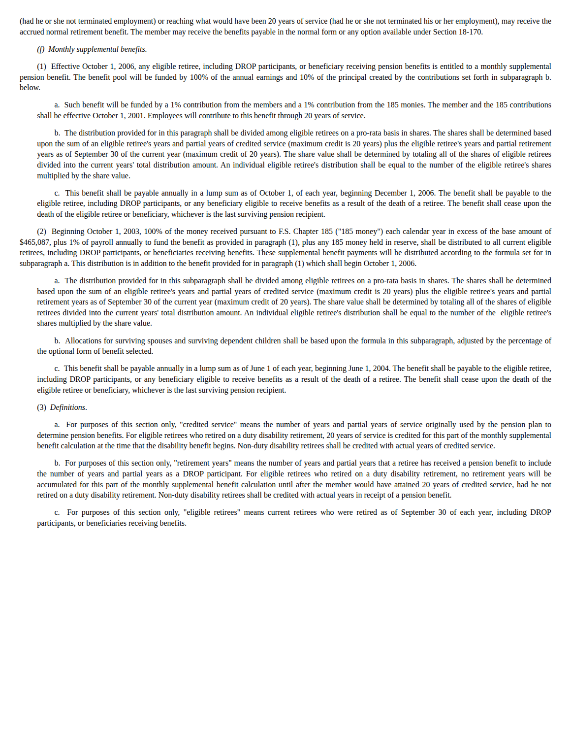(had he or she not terminated employment) or reaching what would have been 20 years of service (had he or she not terminated his or her employment), may receive the accrued normal retirement benefit. The member may receive the benefits payable in the normal form or any option available under Section 18-170.
(f) Monthly supplemental benefits.
(1) Effective October 1, 2006, any eligible retiree, including DROP participants, or beneficiary receiving pension benefits is entitled to a monthly supplemental pension benefit. The benefit pool will be funded by 100% of the annual earnings and 10% of the principal created by the contributions set forth in subparagraph b. below.
a. Such benefit will be funded by a 1% contribution from the members and a 1% contribution from the 185 monies. The member and the 185 contributions shall be effective October 1, 2001. Employees will contribute to this benefit through 20 years of service.
b. The distribution provided for in this paragraph shall be divided among eligible retirees on a pro-rata basis in shares. The shares shall be determined based upon the sum of an eligible retiree's years and partial years of credited service (maximum credit is 20 years) plus the eligible retiree's years and partial retirement years as of September 30 of the current year (maximum credit of 20 years). The share value shall be determined by totaling all of the shares of eligible retirees divided into the current years' total distribution amount. An individual eligible retiree's distribution shall be equal to the number of the eligible retiree's shares multiplied by the share value.
c. This benefit shall be payable annually in a lump sum as of October 1, of each year, beginning December 1, 2006. The benefit shall be payable to the eligible retiree, including DROP participants, or any beneficiary eligible to receive benefits as a result of the death of a retiree. The benefit shall cease upon the death of the eligible retiree or beneficiary, whichever is the last surviving pension recipient.
(2) Beginning October 1, 2003, 100% of the money received pursuant to F.S. Chapter 185 ("185 money") each calendar year in excess of the base amount of $465,087, plus 1% of payroll annually to fund the benefit as provided in paragraph (1), plus any 185 money held in reserve, shall be distributed to all current eligible retirees, including DROP participants, or beneficiaries receiving benefits. These supplemental benefit payments will be distributed according to the formula set for in subparagraph a. This distribution is in addition to the benefit provided for in paragraph (1) which shall begin October 1, 2006.
a. The distribution provided for in this subparagraph shall be divided among eligible retirees on a pro-rata basis in shares. The shares shall be determined based upon the sum of an eligible retiree's years and partial years of credited service (maximum credit is 20 years) plus the eligible retiree's years and partial retirement years as of September 30 of the current year (maximum credit of 20 years). The share value shall be determined by totaling all of the shares of eligible retirees divided into the current years' total distribution amount. An individual eligible retiree's distribution shall be equal to the number of the eligible retiree's shares multiplied by the share value.
b. Allocations for surviving spouses and surviving dependent children shall be based upon the formula in this subparagraph, adjusted by the percentage of the optional form of benefit selected.
c. This benefit shall be payable annually in a lump sum as of June 1 of each year, beginning June 1, 2004. The benefit shall be payable to the eligible retiree, including DROP participants, or any beneficiary eligible to receive benefits as a result of the death of a retiree. The benefit shall cease upon the death of the eligible retiree or beneficiary, whichever is the last surviving pension recipient.
(3) Definitions.
a. For purposes of this section only, "credited service" means the number of years and partial years of service originally used by the pension plan to determine pension benefits. For eligible retirees who retired on a duty disability retirement, 20 years of service is credited for this part of the monthly supplemental benefit calculation at the time that the disability benefit begins. Non-duty disability retirees shall be credited with actual years of credited service.
b. For purposes of this section only, "retirement years" means the number of years and partial years that a retiree has received a pension benefit to include the number of years and partial years as a DROP participant. For eligible retirees who retired on a duty disability retirement, no retirement years will be accumulated for this part of the monthly supplemental benefit calculation until after the member would have attained 20 years of credited service, had he not retired on a duty disability retirement. Non-duty disability retirees shall be credited with actual years in receipt of a pension benefit.
c. For purposes of this section only, "eligible retirees" means current retirees who were retired as of September 30 of each year, including DROP participants, or beneficiaries receiving benefits.